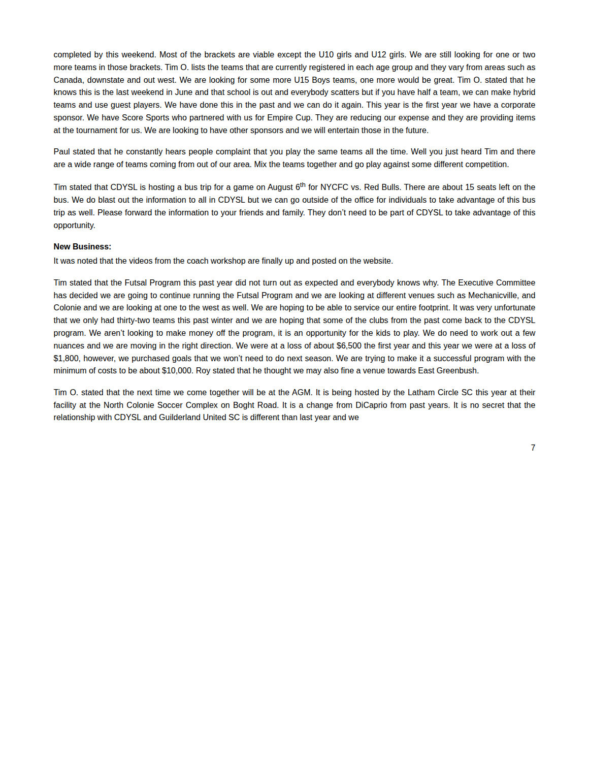completed by this weekend. Most of the brackets are viable except the U10 girls and U12 girls. We are still looking for one or two more teams in those brackets. Tim O. lists the teams that are currently registered in each age group and they vary from areas such as Canada, downstate and out west. We are looking for some more U15 Boys teams, one more would be great. Tim O. stated that he knows this is the last weekend in June and that school is out and everybody scatters but if you have half a team, we can make hybrid teams and use guest players. We have done this in the past and we can do it again. This year is the first year we have a corporate sponsor. We have Score Sports who partnered with us for Empire Cup. They are reducing our expense and they are providing items at the tournament for us. We are looking to have other sponsors and we will entertain those in the future.
Paul stated that he constantly hears people complaint that you play the same teams all the time. Well you just heard Tim and there are a wide range of teams coming from out of our area. Mix the teams together and go play against some different competition.
Tim stated that CDYSL is hosting a bus trip for a game on August 6th for NYCFC vs. Red Bulls. There are about 15 seats left on the bus. We do blast out the information to all in CDYSL but we can go outside of the office for individuals to take advantage of this bus trip as well. Please forward the information to your friends and family. They don’t need to be part of CDYSL to take advantage of this opportunity.
New Business:
It was noted that the videos from the coach workshop are finally up and posted on the website.
Tim stated that the Futsal Program this past year did not turn out as expected and everybody knows why. The Executive Committee has decided we are going to continue running the Futsal Program and we are looking at different venues such as Mechanicville, and Colonie and we are looking at one to the west as well. We are hoping to be able to service our entire footprint. It was very unfortunate that we only had thirty-two teams this past winter and we are hoping that some of the clubs from the past come back to the CDYSL program. We aren’t looking to make money off the program, it is an opportunity for the kids to play. We do need to work out a few nuances and we are moving in the right direction. We were at a loss of about $6,500 the first year and this year we were at a loss of $1,800, however, we purchased goals that we won’t need to do next season. We are trying to make it a successful program with the minimum of costs to be about $10,000. Roy stated that he thought we may also fine a venue towards East Greenbush.
Tim O. stated that the next time we come together will be at the AGM. It is being hosted by the Latham Circle SC this year at their facility at the North Colonie Soccer Complex on Boght Road. It is a change from DiCaprio from past years. It is no secret that the relationship with CDYSL and Guilderland United SC is different than last year and we
7